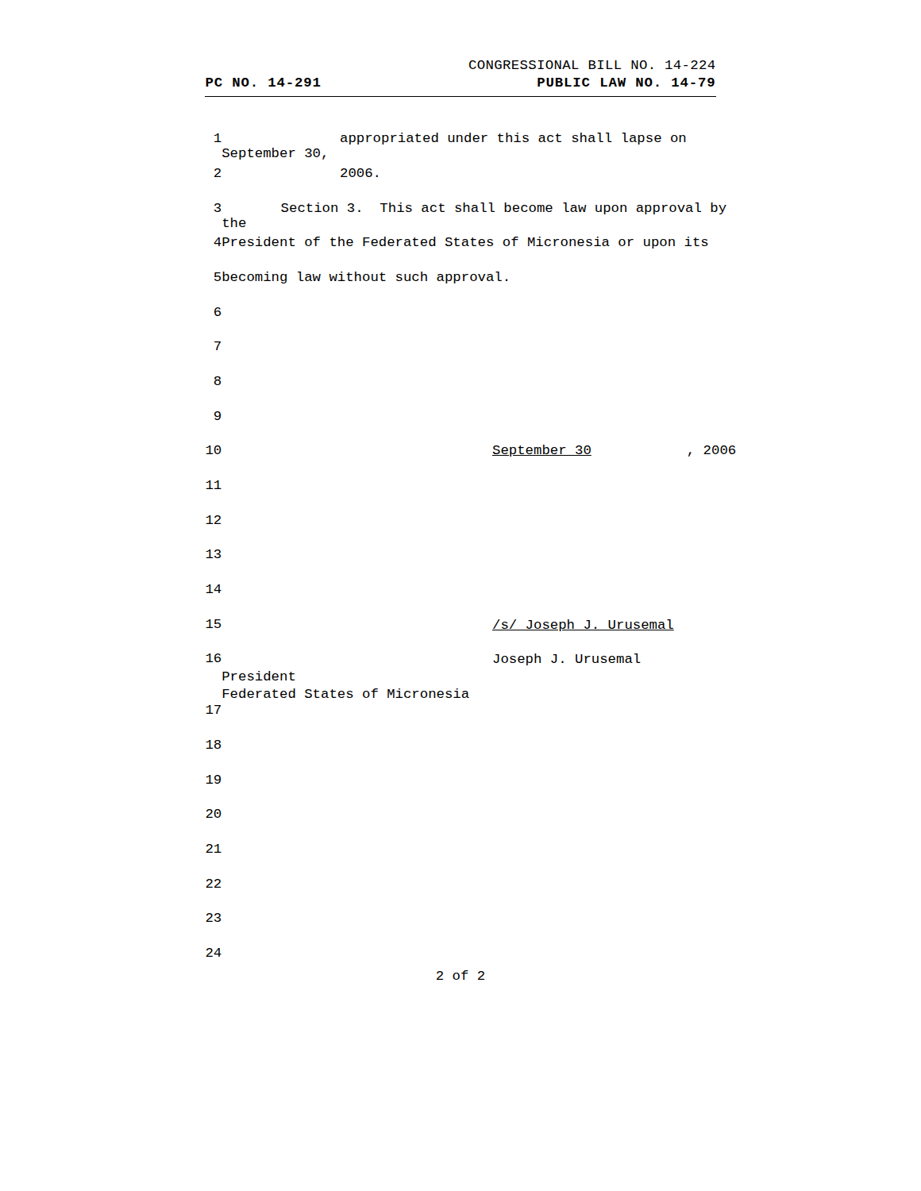CONGRESSIONAL BILL NO. 14-224
PC NO. 14-291
PUBLIC LAW NO. 14-79
| 1 | appropriated under this act shall lapse on September 30, |
| 2 | 2006. |
| 3 | Section 3. This act shall become law upon approval by the |
| 4 | President of the Federated States of Micronesia or upon its |
| 5 | becoming law without such approval. |
| 6 | |
| 7 | |
| 8 | |
| 9 | |
| 10 | September 30 , 2006 |
| 11 | |
| 12 | |
| 13 | |
| 14 | |
| 15 | /s/ Joseph J. Urusemal |
| 16 | Joseph J. Urusemal President Federated States of Micronesia |
| 17 | |
| 18 | |
| 19 | |
| 20 | |
| 21 | |
| 22 | |
| 23 | |
| 24 | |
2 of 2